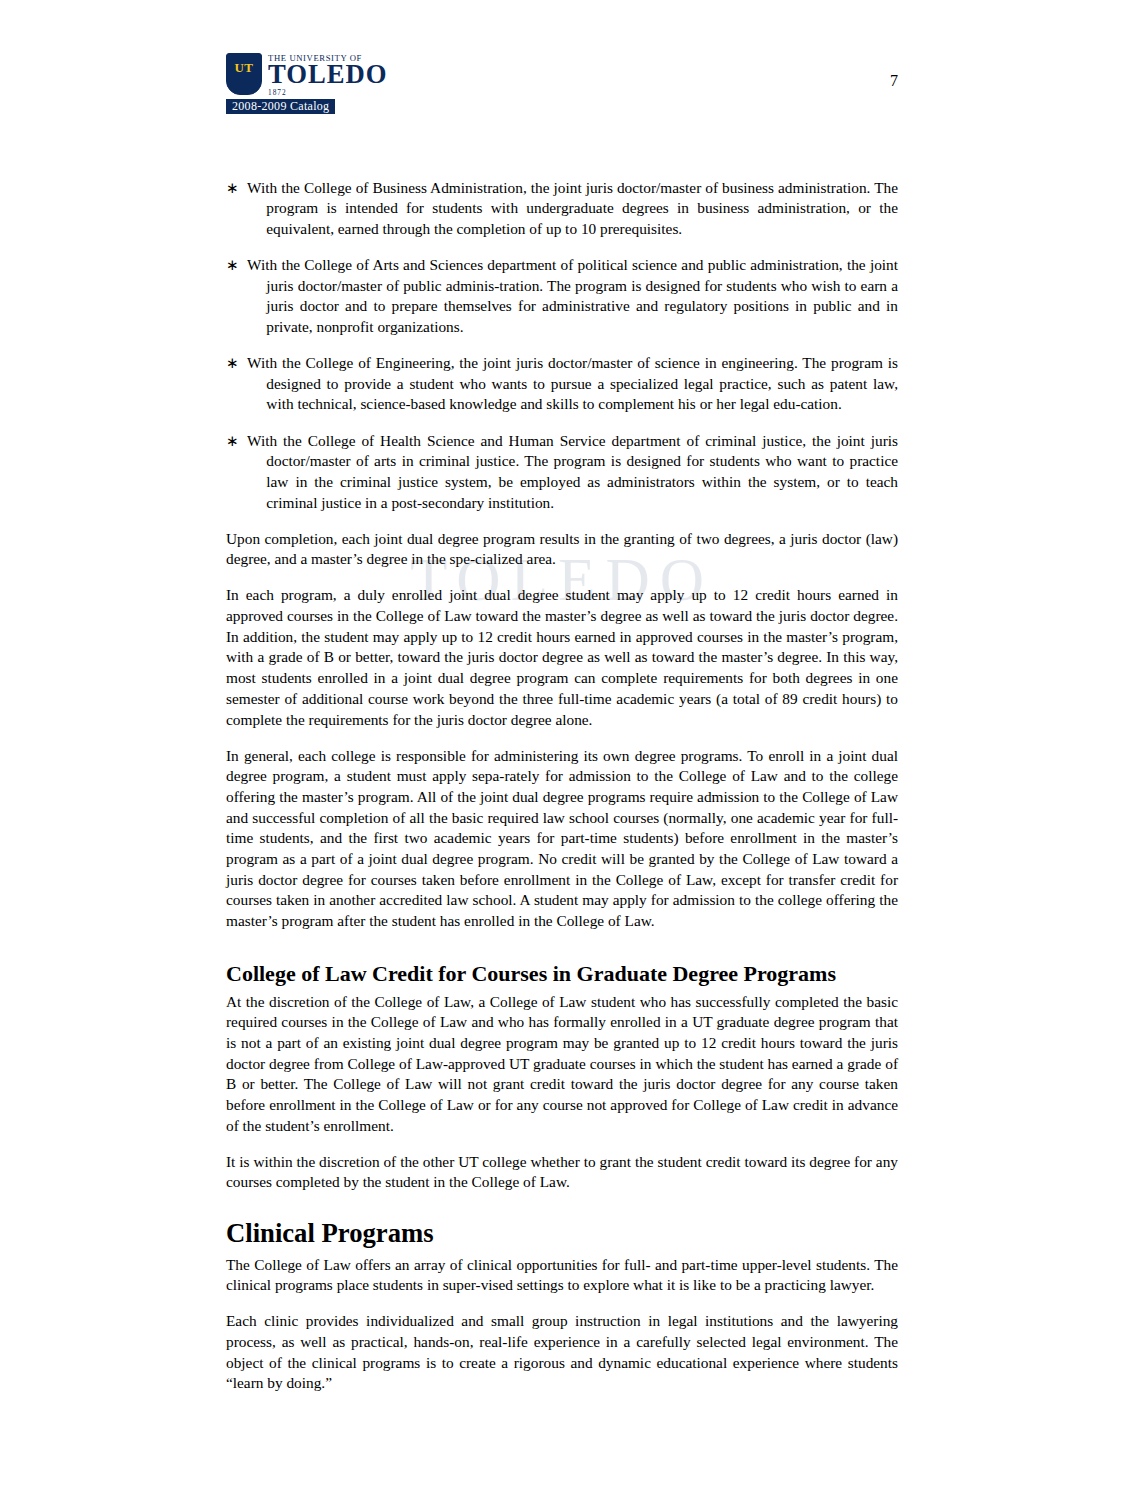The University of
TOLEDO
1872
2008-2009 Catalog
7
TOLEDO
∗With the College of Business Administration, the joint juris doctor/master of business administration. The program is intended for students with undergraduate degrees in business administration, or the equivalent, earned through the completion of up to 10 prerequisites.
∗With the College of Arts and Sciences department of political science and public administration, the joint juris doctor/master of public adminis-tration. The program is designed for students who wish to earn a juris doctor and to prepare themselves for administrative and regulatory positions in public and in private, nonprofit organizations.
∗With the College of Engineering, the joint juris doctor/master of science in engineering. The program is designed to provide a student who wants to pursue a specialized legal practice, such as patent law, with technical, science-based knowledge and skills to complement his or her legal edu-cation.
∗With the College of Health Science and Human Service department of criminal justice, the joint juris doctor/master of arts in criminal justice. The program is designed for students who want to practice law in the criminal justice system, be employed as administrators within the system, or to teach criminal justice in a post-secondary institution.
Upon completion, each joint dual degree program results in the granting of two degrees, a juris doctor (law) degree, and a master’s degree in the spe-cialized area.
In each program, a duly enrolled joint dual degree student may apply up to 12 credit hours earned in approved courses in the College of Law toward the master’s degree as well as toward the juris doctor degree. In addition, the student may apply up to 12 credit hours earned in approved courses in the master’s program, with a grade of B or better, toward the juris doctor degree as well as toward the master’s degree. In this way, most students enrolled in a joint dual degree program can complete requirements for both degrees in one semester of additional course work beyond the three full-time academic years (a total of 89 credit hours) to complete the requirements for the juris doctor degree alone.
In general, each college is responsible for administering its own degree programs. To enroll in a joint dual degree program, a student must apply sepa-rately for admission to the College of Law and to the college offering the master’s program. All of the joint dual degree programs require admission to the College of Law and successful completion of all the basic required law school courses (normally, one academic year for full-time students, and the first two academic years for part-time students) before enrollment in the master’s program as a part of a joint dual degree program. No credit will be granted by the College of Law toward a juris doctor degree for courses taken before enrollment in the College of Law, except for transfer credit for courses taken in another accredited law school. A student may apply for admission to the college offering the master’s program after the student has enrolled in the College of Law.
College of Law Credit for Courses in Graduate Degree Programs
At the discretion of the College of Law, a College of Law student who has successfully completed the basic required courses in the College of Law and who has formally enrolled in a UT graduate degree program that is not a part of an existing joint dual degree program may be granted up to 12 credit hours toward the juris doctor degree from College of Law-approved UT graduate courses in which the student has earned a grade of B or better. The College of Law will not grant credit toward the juris doctor degree for any course taken before enrollment in the College of Law or for any course not approved for College of Law credit in advance of the student’s enrollment.
It is within the discretion of the other UT college whether to grant the student credit toward its degree for any courses completed by the student in the College of Law.
Clinical Programs
The College of Law offers an array of clinical opportunities for full- and part-time upper-level students. The clinical programs place students in super-vised settings to explore what it is like to be a practicing lawyer.
Each clinic provides individualized and small group instruction in legal institutions and the lawyering process, as well as practical, hands-on, real-life experience in a carefully selected legal environment. The object of the clinical programs is to create a rigorous and dynamic educational experience where students “learn by doing.”